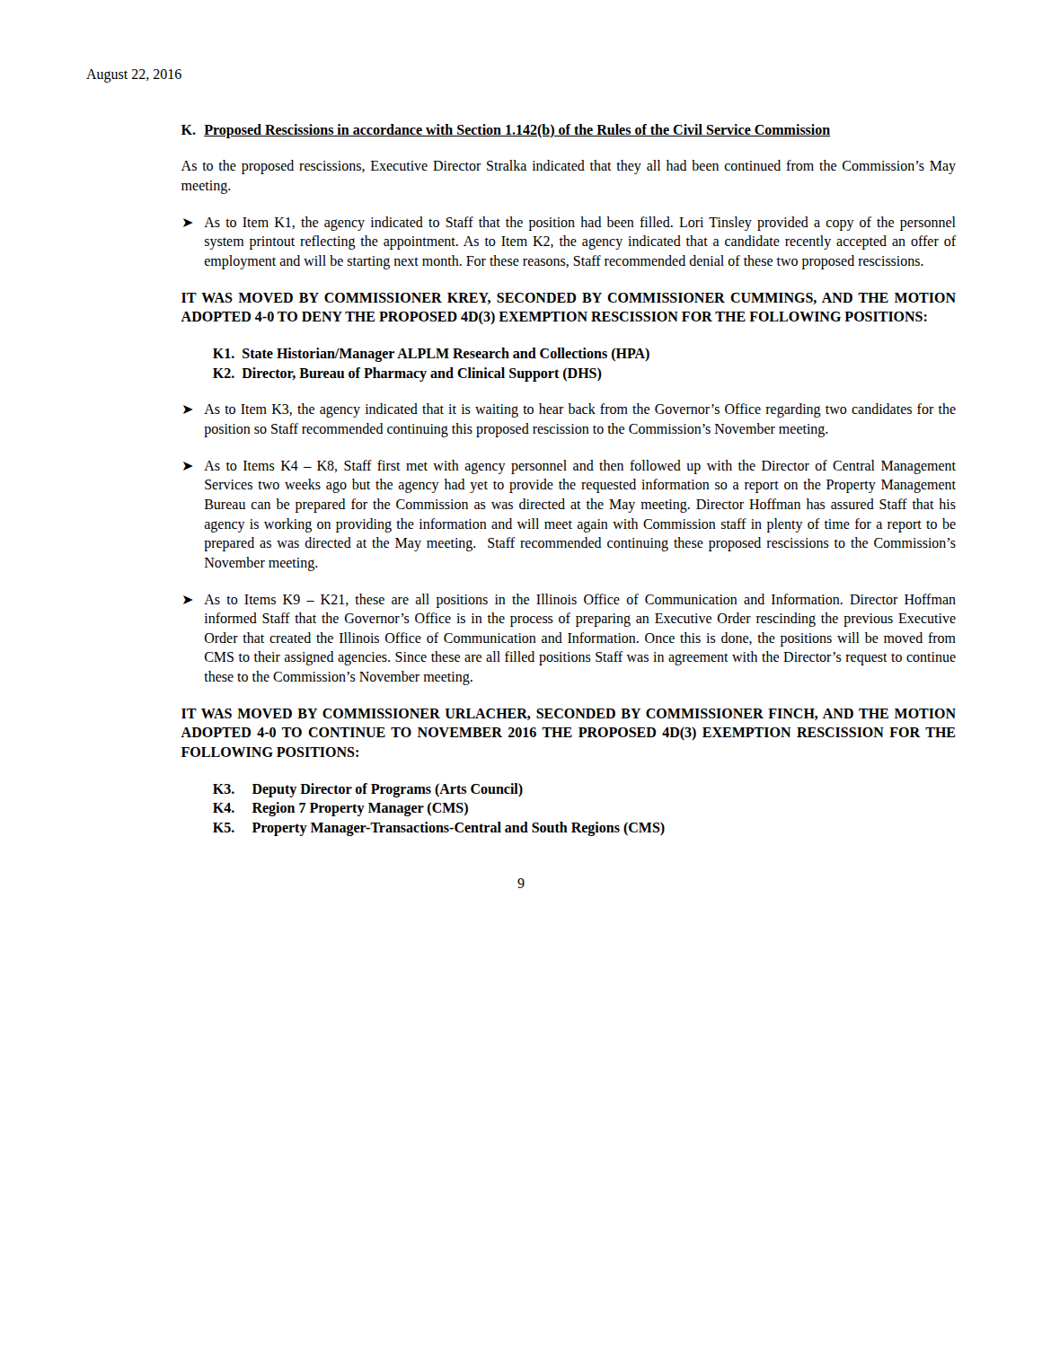August 22, 2016
K. Proposed Rescissions in accordance with Section 1.142(b) of the Rules of the Civil Service Commission
As to the proposed rescissions, Executive Director Stralka indicated that they all had been continued from the Commission’s May meeting.
➤ As to Item K1, the agency indicated to Staff that the position had been filled. Lori Tinsley provided a copy of the personnel system printout reflecting the appointment. As to Item K2, the agency indicated that a candidate recently accepted an offer of employment and will be starting next month. For these reasons, Staff recommended denial of these two proposed rescissions.
IT WAS MOVED BY COMMISSIONER KREY, SECONDED BY COMMISSIONER CUMMINGS, AND THE MOTION ADOPTED 4-0 TO DENY THE PROPOSED 4D(3) EXEMPTION RESCISSION FOR THE FOLLOWING POSITIONS:
K1. State Historian/Manager ALPLM Research and Collections (HPA)
K2. Director, Bureau of Pharmacy and Clinical Support (DHS)
➤ As to Item K3, the agency indicated that it is waiting to hear back from the Governor’s Office regarding two candidates for the position so Staff recommended continuing this proposed rescission to the Commission’s November meeting.
➤ As to Items K4 – K8, Staff first met with agency personnel and then followed up with the Director of Central Management Services two weeks ago but the agency had yet to provide the requested information so a report on the Property Management Bureau can be prepared for the Commission as was directed at the May meeting. Director Hoffman has assured Staff that his agency is working on providing the information and will meet again with Commission staff in plenty of time for a report to be prepared as was directed at the May meeting. Staff recommended continuing these proposed rescissions to the Commission’s November meeting.
➤ As to Items K9 – K21, these are all positions in the Illinois Office of Communication and Information. Director Hoffman informed Staff that the Governor’s Office is in the process of preparing an Executive Order rescinding the previous Executive Order that created the Illinois Office of Communication and Information. Once this is done, the positions will be moved from CMS to their assigned agencies. Since these are all filled positions Staff was in agreement with the Director’s request to continue these to the Commission’s November meeting.
IT WAS MOVED BY COMMISSIONER URLACHER, SECONDED BY COMMISSIONER FINCH, AND THE MOTION ADOPTED 4-0 TO CONTINUE TO NOVEMBER 2016 THE PROPOSED 4D(3) EXEMPTION RESCISSION FOR THE FOLLOWING POSITIONS:
| K3. | Deputy Director of Programs (Arts Council) |
| K4. | Region 7 Property Manager (CMS) |
| K5. | Property Manager-Transactions-Central and South Regions (CMS) |
9